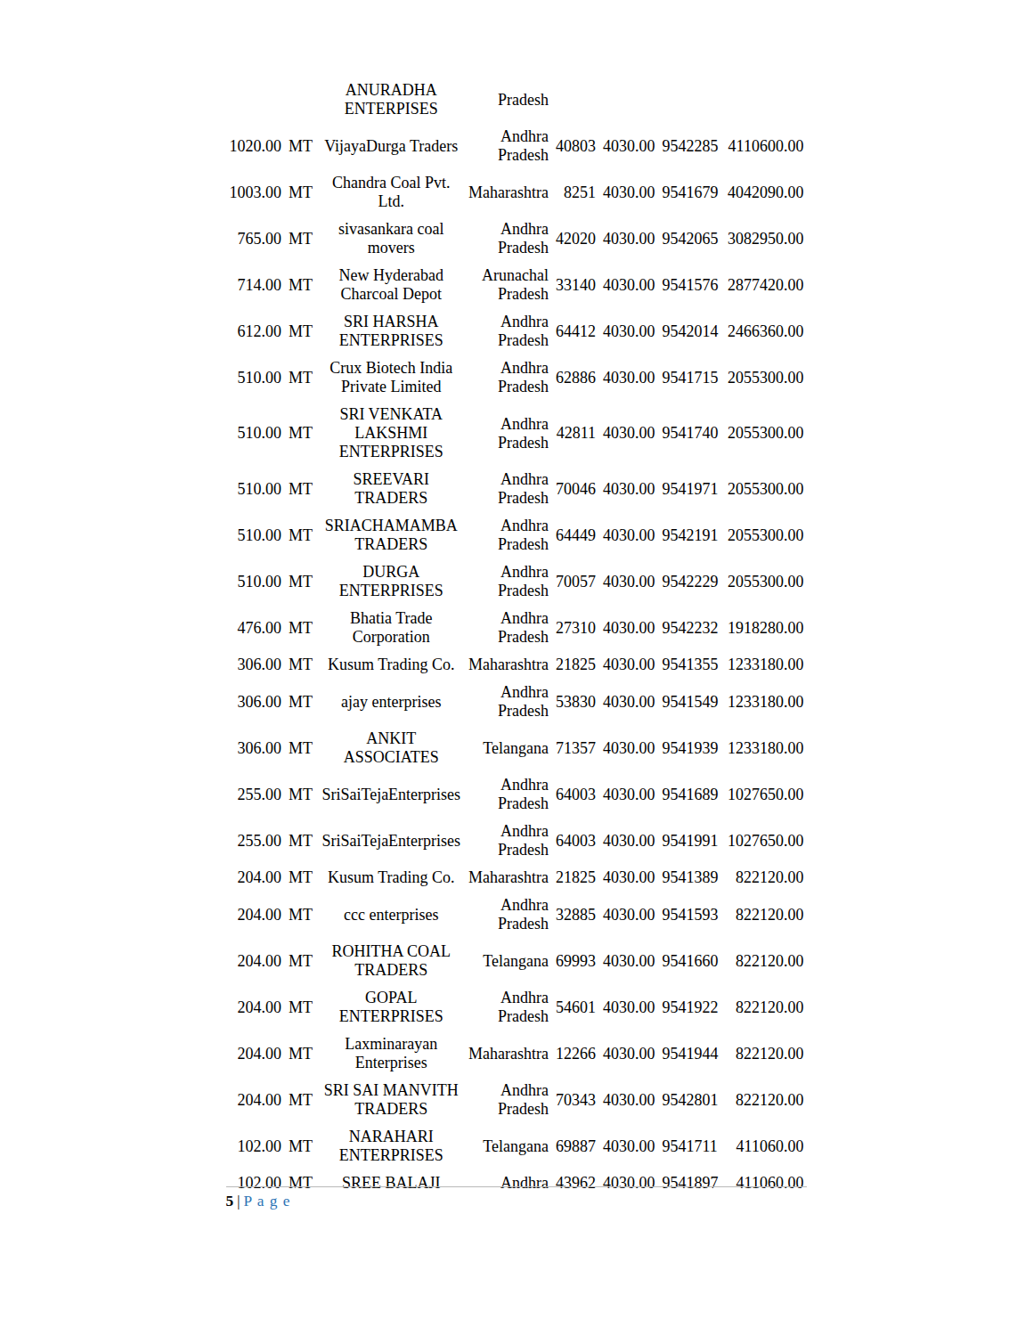| | | ANURADHA ENTERPISES | Pradesh | | | | |
| 1020.00 | MT | VijayaDurga Traders | Andhra Pradesh | 40803 | 4030.00 | 9542285 | 4110600.00 |
| 1003.00 | MT | Chandra Coal Pvt. Ltd. | Maharashtra | 8251 | 4030.00 | 9541679 | 4042090.00 |
| 765.00 | MT | sivasankara coal movers | Andhra Pradesh | 42020 | 4030.00 | 9542065 | 3082950.00 |
| 714.00 | MT | New Hyderabad Charcoal Depot | Arunachal Pradesh | 33140 | 4030.00 | 9541576 | 2877420.00 |
| 612.00 | MT | SRI HARSHA ENTERPRISES | Andhra Pradesh | 64412 | 4030.00 | 9542014 | 2466360.00 |
| 510.00 | MT | Crux Biotech India Private Limited | Andhra Pradesh | 62886 | 4030.00 | 9541715 | 2055300.00 |
| 510.00 | MT | SRI VENKATA LAKSHMI ENTERPRISES | Andhra Pradesh | 42811 | 4030.00 | 9541740 | 2055300.00 |
| 510.00 | MT | SREEVARI TRADERS | Andhra Pradesh | 70046 | 4030.00 | 9541971 | 2055300.00 |
| 510.00 | MT | SRIACHAMAMBA TRADERS | Andhra Pradesh | 64449 | 4030.00 | 9542191 | 2055300.00 |
| 510.00 | MT | DURGA ENTERPRISES | Andhra Pradesh | 70057 | 4030.00 | 9542229 | 2055300.00 |
| 476.00 | MT | Bhatia Trade Corporation | Andhra Pradesh | 27310 | 4030.00 | 9542232 | 1918280.00 |
| 306.00 | MT | Kusum Trading Co. | Maharashtra | 21825 | 4030.00 | 9541355 | 1233180.00 |
| 306.00 | MT | ajay enterprises | Andhra Pradesh | 53830 | 4030.00 | 9541549 | 1233180.00 |
| 306.00 | MT | ANKIT ASSOCIATES | Telangana | 71357 | 4030.00 | 9541939 | 1233180.00 |
| 255.00 | MT | SriSaiTejaEnterprises | Andhra Pradesh | 64003 | 4030.00 | 9541689 | 1027650.00 |
| 255.00 | MT | SriSaiTejaEnterprises | Andhra Pradesh | 64003 | 4030.00 | 9541991 | 1027650.00 |
| 204.00 | MT | Kusum Trading Co. | Maharashtra | 21825 | 4030.00 | 9541389 | 822120.00 |
| 204.00 | MT | ccc enterprises | Andhra Pradesh | 32885 | 4030.00 | 9541593 | 822120.00 |
| 204.00 | MT | ROHITHA COAL TRADERS | Telangana | 69993 | 4030.00 | 9541660 | 822120.00 |
| 204.00 | MT | GOPAL ENTERPRISES | Andhra Pradesh | 54601 | 4030.00 | 9541922 | 822120.00 |
| 204.00 | MT | Laxminarayan Enterprises | Maharashtra | 12266 | 4030.00 | 9541944 | 822120.00 |
| 204.00 | MT | SRI SAI MANVITH TRADERS | Andhra Pradesh | 70343 | 4030.00 | 9542801 | 822120.00 |
| 102.00 | MT | NARAHARI ENTERPRISES | Telangana | 69887 | 4030.00 | 9541711 | 411060.00 |
| 102.00 | MT | SREE BALAJI | Andhra | 43962 | 4030.00 | 9541897 | 411060.00 |
5 | P a g e